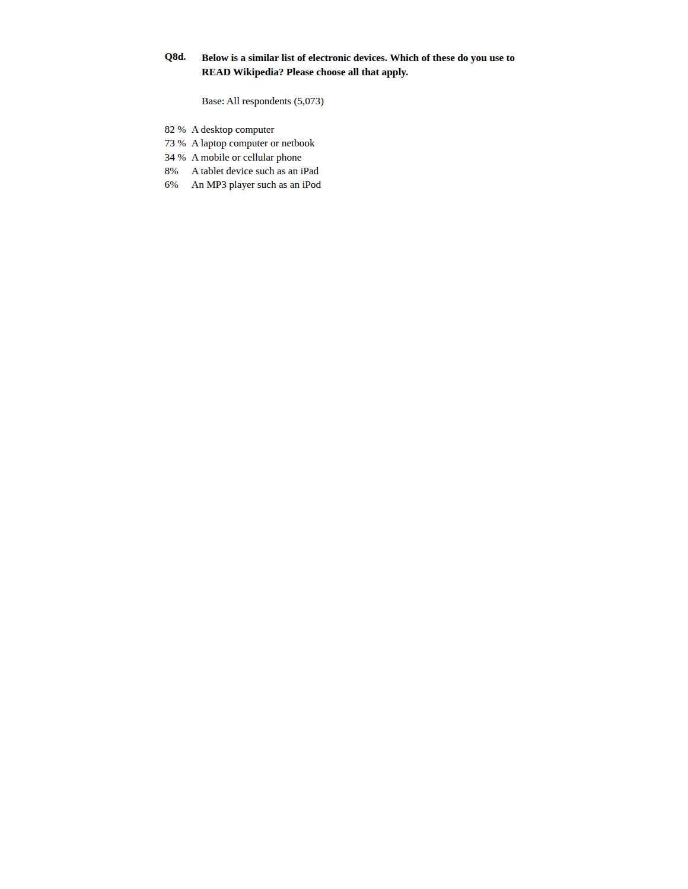Q8d.
Below is a similar list of electronic devices. Which of these do you use to READ Wikipedia? Please choose all that apply.
Base: All respondents (5,073)
| 82 % | A desktop computer |
| 73 % | A laptop computer or netbook |
| 34 % | A mobile or cellular phone |
| 8% | A tablet device such as an iPad |
| 6% | An MP3 player such as an iPod |